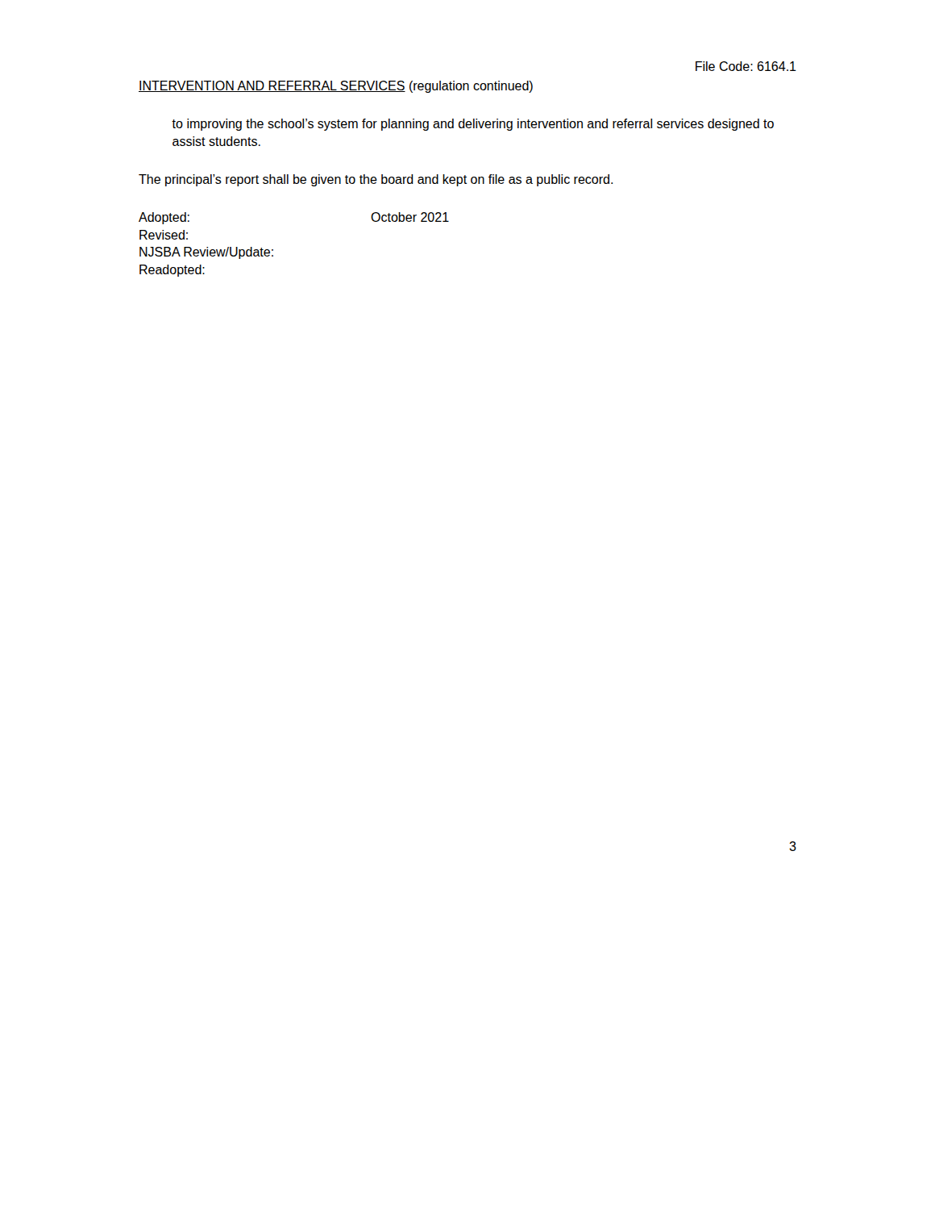File Code: 6164.1
INTERVENTION AND REFERRAL SERVICES (regulation continued)
to improving the school’s system for planning and delivering intervention and referral services designed to assist students.
The principal’s report shall be given to the board and kept on file as a public record.
| Adopted: | October 2021 |
| Revised: | |
| NJSBA Review/Update: | |
| Readopted: | |
3